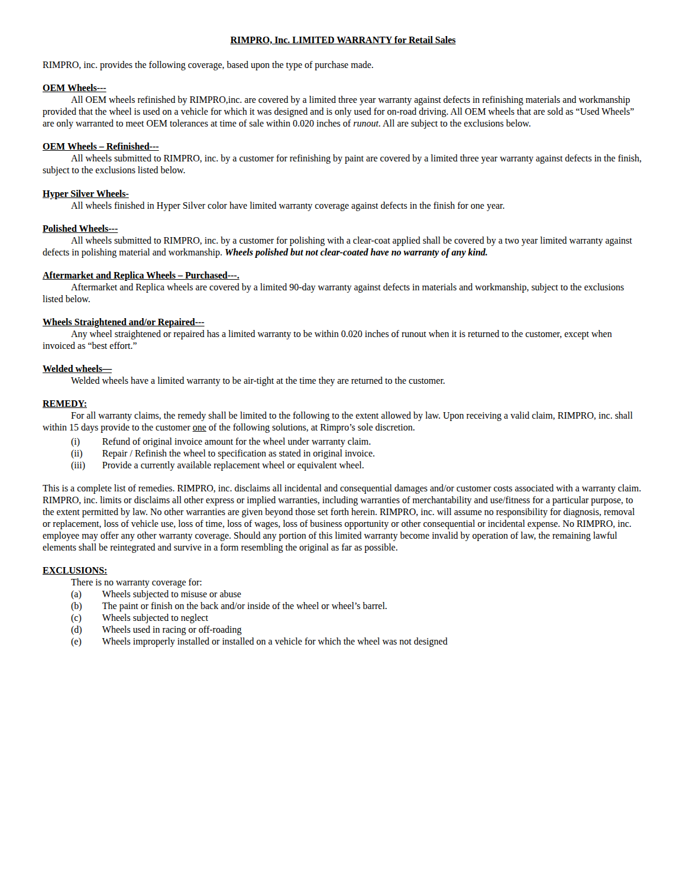RIMPRO, Inc. LIMITED WARRANTY for Retail Sales
RIMPRO, inc. provides the following coverage, based upon the type of purchase made.
OEM Wheels---
All OEM wheels refinished by RIMPRO,inc. are covered by a limited three year warranty against defects in refinishing materials and workmanship provided that the wheel is used on a vehicle for which it was designed and is only used for on-road driving. All OEM wheels that are sold as “Used Wheels” are only warranted to meet OEM tolerances at time of sale within 0.020 inches of runout. All are subject to the exclusions below.
OEM Wheels – Refinished---
All wheels submitted to RIMPRO, inc. by a customer for refinishing by paint are covered by a limited three year warranty against defects in the finish, subject to the exclusions listed below.
Hyper Silver Wheels-
All wheels finished in Hyper Silver color have limited warranty coverage against defects in the finish for one year.
Polished Wheels---
All wheels submitted to RIMPRO, inc. by a customer for polishing with a clear-coat applied shall be covered by a two year limited warranty against defects in polishing material and workmanship. Wheels polished but not clear-coated have no warranty of any kind.
Aftermarket and Replica Wheels – Purchased---.
Aftermarket and Replica wheels are covered by a limited 90-day warranty against defects in materials and workmanship, subject to the exclusions listed below.
Wheels Straightened and/or Repaired---
Any wheel straightened or repaired has a limited warranty to be within 0.020 inches of runout when it is returned to the customer, except when invoiced as “best effort.”
Welded wheels—
Welded wheels have a limited warranty to be air-tight at the time they are returned to the customer.
REMEDY:
For all warranty claims, the remedy shall be limited to the following to the extent allowed by law. Upon receiving a valid claim, RIMPRO, inc. shall within 15 days provide to the customer one of the following solutions, at Rimpro’s sole discretion.
(i) Refund of original invoice amount for the wheel under warranty claim.
(ii) Repair / Refinish the wheel to specification as stated in original invoice.
(iii) Provide a currently available replacement wheel or equivalent wheel.
This is a complete list of remedies. RIMPRO, inc. disclaims all incidental and consequential damages and/or customer costs associated with a warranty claim. RIMPRO, inc. limits or disclaims all other express or implied warranties, including warranties of merchantability and use/fitness for a particular purpose, to the extent permitted by law. No other warranties are given beyond those set forth herein. RIMPRO, inc. will assume no responsibility for diagnosis, removal or replacement, loss of vehicle use, loss of time, loss of wages, loss of business opportunity or other consequential or incidental expense. No RIMPRO, inc. employee may offer any other warranty coverage. Should any portion of this limited warranty become invalid by operation of law, the remaining lawful elements shall be reintegrated and survive in a form resembling the original as far as possible.
EXCLUSIONS:
There is no warranty coverage for:
(a) Wheels subjected to misuse or abuse
(b) The paint or finish on the back and/or inside of the wheel or wheel’s barrel.
(c) Wheels subjected to neglect
(d) Wheels used in racing or off-roading
(e) Wheels improperly installed or installed on a vehicle for which the wheel was not designed